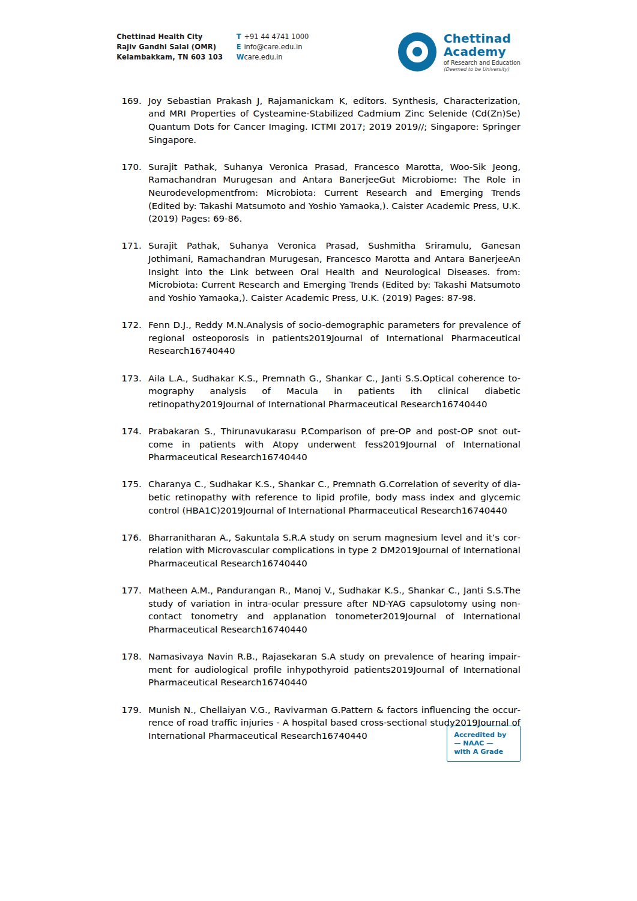Chettinad Health City Rajiv Gandhi Salai (OMR) Kelambakkam, TN 603 103
T+91 44 4741 1000 Einfo@care.edu.in Wcare.edu.in
Chettinad
Academy
of Research and Education
(Deemed to be University)
169. Joy Sebastian Prakash J, Rajamanickam K, editors. Synthesis, Characterization, and MRI Properties of Cysteamine-Stabilized Cadmium Zinc Selenide (Cd(Zn)Se) Quantum Dots for Cancer Imaging. ICTMI 2017; 2019 2019//; Singapore: Springer Singapore.
170. Surajit Pathak, Suhanya Veronica Prasad, Francesco Marotta, Woo-Sik Jeong, Ramachandran Murugesan and Antara BanerjeeGut Microbiome: The Role in Neurodevelopmentfrom: Microbiota: Current Research and Emerging Trends (Edited by: Takashi Matsumoto and Yoshio Yamaoka,). Caister Academic Press, U.K. (2019) Pages: 69-86.
171. Surajit Pathak, Suhanya Veronica Prasad, Sushmitha Sriramulu, Ganesan Jothimani, Ramachandran Murugesan, Francesco Marotta and Antara BanerjeeAn Insight into the Link between Oral Health and Neurological Diseases. from: Microbiota: Current Research and Emerging Trends (Edited by: Takashi Matsumoto and Yoshio Yamaoka,). Caister Academic Press, U.K. (2019) Pages: 87-98.
172. Fenn D.J., Reddy M.N.Analysis of socio-demographic parameters for prevalence of regional osteoporosis in patients2019Journal of International Pharmaceutical Research16740440
173. Aila L.A., Sudhakar K.S., Premnath G., Shankar C., Janti S.S.Optical coherence tomography analysis of Macula in patients ith clinical diabetic retinopathy2019Journal of International Pharmaceutical Research16740440
174. Prabakaran S., Thirunavukarasu P.Comparison of pre-OP and post-OP snot outcome in patients with Atopy underwent fess2019Journal of International Pharmaceutical Research16740440
175. Charanya C., Sudhakar K.S., Shankar C., Premnath G.Correlation of severity of diabetic retinopathy with reference to lipid profile, body mass index and glycemic control (HBA1C)2019Journal of International Pharmaceutical Research16740440
176. Bharranitharan A., Sakuntala S.R.A study on serum magnesium level and it’s correlation with Microvascular complications in type 2 DM2019Journal of International Pharmaceutical Research16740440
177. Matheen A.M., Pandurangan R., Manoj V., Sudhakar K.S., Shankar C., Janti S.S.The study of variation in intra-ocular pressure after ND-YAG capsulotomy using non-contact tonometry and applanation tonometer2019Journal of International Pharmaceutical Research16740440
178. Namasivaya Navin R.B., Rajasekaran S.A study on prevalence of hearing impairment for audiological profile inhypothyroid patients2019Journal of International Pharmaceutical Research16740440
179. Munish N., Chellaiyan V.G., Ravivarman G.Pattern & factors influencing the occurrence of road traffic injuries - A hospital based cross-sectional study2019Journal of International Pharmaceutical Research16740440
Accredited by
— NAAC —
with A Grade